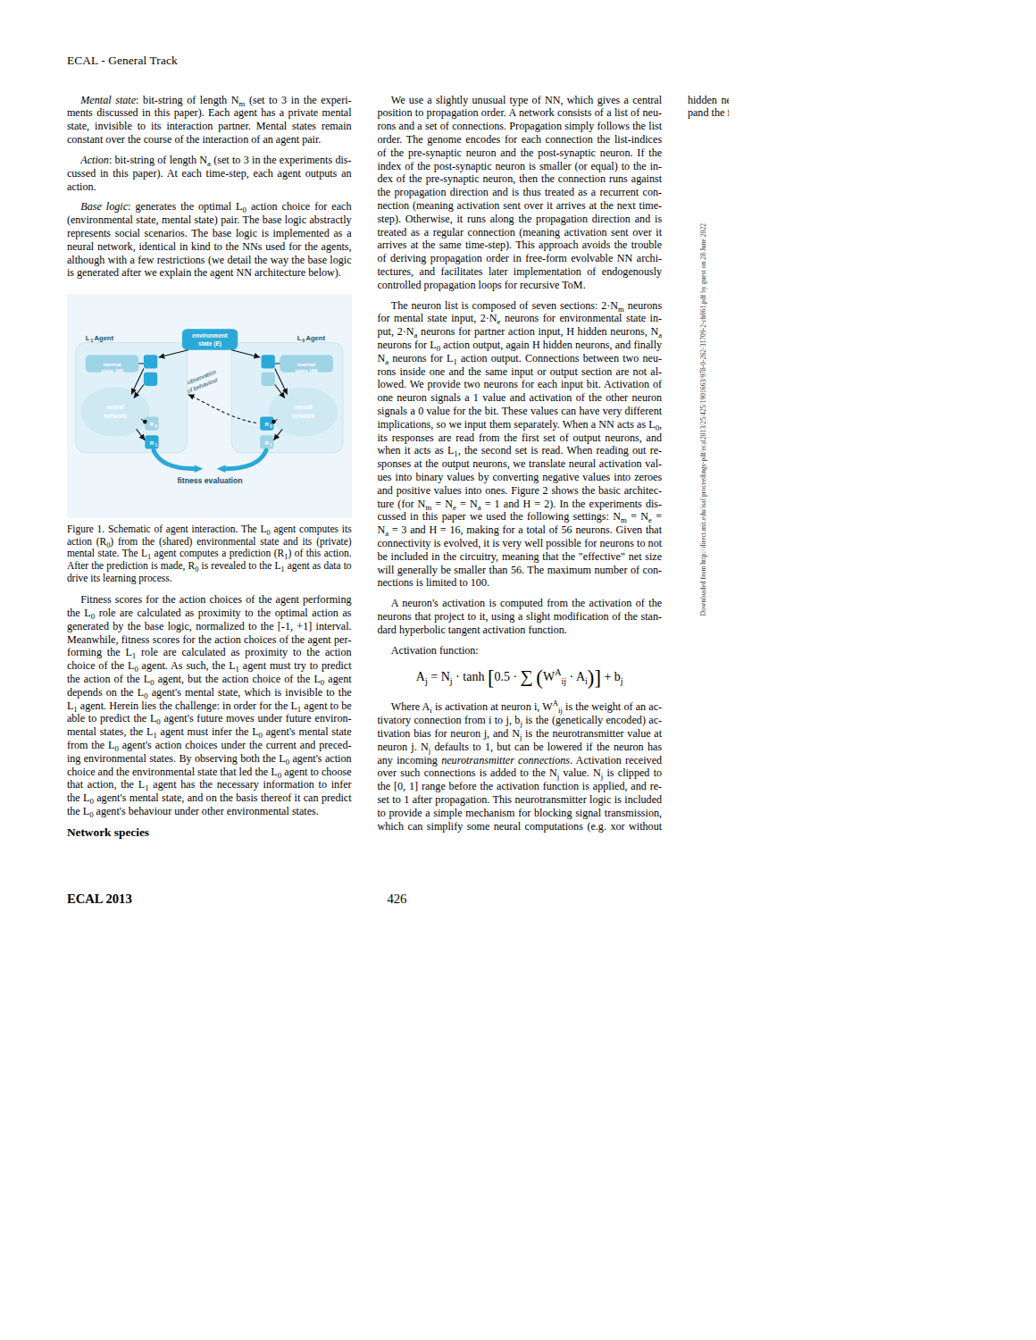ECAL - General Track
Downloaded from http://direct.mit.edu/isal/proceedings-pdf/ecal2013/25/425/1901663/978-0-262-31709-2-ch061.pdf by guest on 28 June 2022
Mental state: bit-string of length Nm (set to 3 in the experiments discussed in this paper). Each agent has a private mental state, invisible to its interaction partner. Mental states remain constant over the course of the interaction of an agent pair.
Action: bit-string of length Na (set to 3 in the experiments discussed in this paper). At each time-step, each agent outputs an action.
Base logic: generates the optimal L0 action choice for each (environmental state, mental state) pair. The base logic abstractly represents social scenarios. The base logic is implemented as a neural network, identical in kind to the NNs used for the agents, although with a few restrictions (we detail the way the base logic is generated after we explain the agent NN architecture below).
L 1 Agent L 0 Agent environment state (E) mental state (M) mental state (M) neural network neural network R 0 R 1 R 0 R 1 observation of behaviour fitness evaluation
Figure 1. Schematic of agent interaction. The L0 agent computes its action (R0) from the (shared) environmental state and its (private) mental state. The L1 agent computes a prediction (R1) of this action. After the prediction is made, R0 is revealed to the L1 agent as data to drive its learning process.
Fitness scores for the action choices of the agent performing the L0 role are calculated as proximity to the optimal action as generated by the base logic, normalized to the [-1, +1] interval. Meanwhile, fitness scores for the action choices of the agent performing the L1 role are calculated as proximity to the action choice of the L0 agent. As such, the L1 agent must try to predict the action of the L0 agent, but the action choice of the L0 agent depends on the L0 agent's mental state, which is invisible to the L1 agent. Herein lies the challenge: in order for the L1 agent to be able to predict the L0 agent's future moves under future environmental states, the L1 agent must infer the L0 agent's mental state from the L0 agent's action choices under the current and preceding environmental states. By observing both the L0 agent's action choice and the environmental state that led the L0 agent to choose that action, the L1 agent has the necessary information to infer the L0 agent's mental state, and on the basis thereof it can predict the L0 agent's behaviour under other environmental states.
Network species
We use a slightly unusual type of NN, which gives a central position to propagation order. A network consists of a list of neurons and a set of connections. Propagation simply follows the list order. The genome encodes for each connection the list-indices of the pre-synaptic neuron and the post-synaptic neuron. If the index of the post-synaptic neuron is smaller (or equal) to the index of the pre-synaptic neuron, then the connection runs against the propagation direction and is thus treated as a recurrent connection (meaning activation sent over it arrives at the next time-step). Otherwise, it runs along the propagation direction and is treated as a regular connection (meaning activation sent over it arrives at the same time-step). This approach avoids the trouble of deriving propagation order in free-form evolvable NN architectures, and facilitates later implementation of endogenously controlled propagation loops for recursive ToM.
The neuron list is composed of seven sections: 2·Nm neurons for mental state input, 2·Ne neurons for environmental state input, 2·Na neurons for partner action input, H hidden neurons, Na neurons for L0 action output, again H hidden neurons, and finally Na neurons for L1 action output. Connections between two neurons inside one and the same input or output section are not allowed. We provide two neurons for each input bit. Activation of one neuron signals a 1 value and activation of the other neuron signals a 0 value for the bit. These values can have very different implications, so we input them separately. When a NN acts as L0, its responses are read from the first set of output neurons, and when it acts as L1, the second set is read. When reading out responses at the output neurons, we translate neural activation values into binary values by converting negative values into zeroes and positive values into ones. Figure 2 shows the basic architecture (for Nm = Ne = Na = 1 and H = 2). In the experiments discussed in this paper we used the following settings: Nm = Ne = Na = 3 and H = 16, making for a total of 56 neurons. Given that connectivity is evolved, it is very well possible for neurons to not be included in the circuitry, meaning that the "effective" net size will generally be smaller than 56. The maximum number of connections is limited to 100.
A neuron's activation is computed from the activation of the neurons that project to it, using a slight modification of the standard hyperbolic tangent activation function.
Activation function:
Aj = Nj · tanh [0.5 · ∑ (WAij · Ai)] + bj
Where Ai is activation at neuron i, WAij is the weight of an activatory connection from i to j, bj is the (genetically encoded) activation bias for neuron j, and Nj is the neurotransmitter value at neuron j. Nj defaults to 1, but can be lowered if the neuron has any incoming neurotransmitter connections. Activation received over such connections is added to the Nj value. Nj is clipped to the [0, 1] range before the activation function is applied, and reset to 1 after propagation. This neurotransmitter logic is included to provide a simple mechanism for blocking signal transmission, which can simplify some neural computations (e.g. xor without hidden neurons). While theoretically speaking this does not expand the functionality
ECAL 2013
426